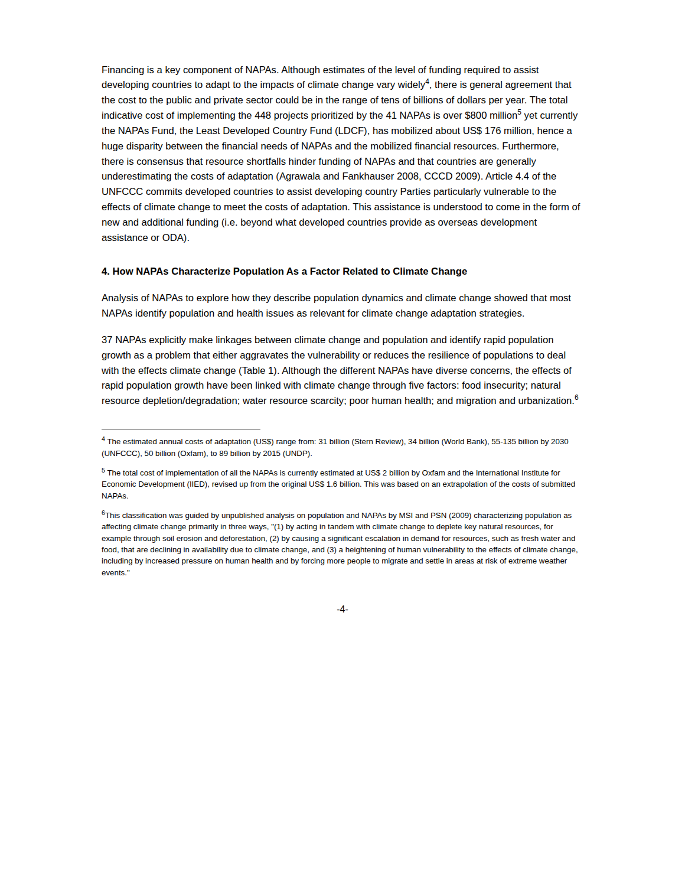Financing is a key component of NAPAs. Although estimates of the level of funding required to assist developing countries to adapt to the impacts of climate change vary widely4, there is general agreement that the cost to the public and private sector could be in the range of tens of billions of dollars per year. The total indicative cost of implementing the 448 projects prioritized by the 41 NAPAs is over $800 million5 yet currently the NAPAs Fund, the Least Developed Country Fund (LDCF), has mobilized about US$ 176 million, hence a huge disparity between the financial needs of NAPAs and the mobilized financial resources. Furthermore, there is consensus that resource shortfalls hinder funding of NAPAs and that countries are generally underestimating the costs of adaptation (Agrawala and Fankhauser 2008, CCCD 2009). Article 4.4 of the UNFCCC commits developed countries to assist developing country Parties particularly vulnerable to the effects of climate change to meet the costs of adaptation. This assistance is understood to come in the form of new and additional funding (i.e. beyond what developed countries provide as overseas development assistance or ODA).
4. How NAPAs Characterize Population As a Factor Related to Climate Change
Analysis of NAPAs to explore how they describe population dynamics and climate change showed that most NAPAs identify population and health issues as relevant for climate change adaptation strategies.
37 NAPAs explicitly make linkages between climate change and population and identify rapid population growth as a problem that either aggravates the vulnerability or reduces the resilience of populations to deal with the effects climate change (Table 1). Although the different NAPAs have diverse concerns, the effects of rapid population growth have been linked with climate change through five factors: food insecurity; natural resource depletion/degradation; water resource scarcity; poor human health; and migration and urbanization.6
4 The estimated annual costs of adaptation (US$) range from: 31 billion (Stern Review), 34 billion (World Bank), 55-135 billion by 2030 (UNFCCC), 50 billion (Oxfam), to 89 billion by 2015 (UNDP).
5 The total cost of implementation of all the NAPAs is currently estimated at US$ 2 billion by Oxfam and the International Institute for Economic Development (IIED), revised up from the original US$ 1.6 billion. This was based on an extrapolation of the costs of submitted NAPAs.
6This classification was guided by unpublished analysis on population and NAPAs by MSI and PSN (2009) characterizing population as affecting climate change primarily in three ways, "(1) by acting in tandem with climate change to deplete key natural resources, for example through soil erosion and deforestation, (2) by causing a significant escalation in demand for resources, such as fresh water and food, that are declining in availability due to climate change, and (3) a heightening of human vulnerability to the effects of climate change, including by increased pressure on human health and by forcing more people to migrate and settle in areas at risk of extreme weather events."
-4-